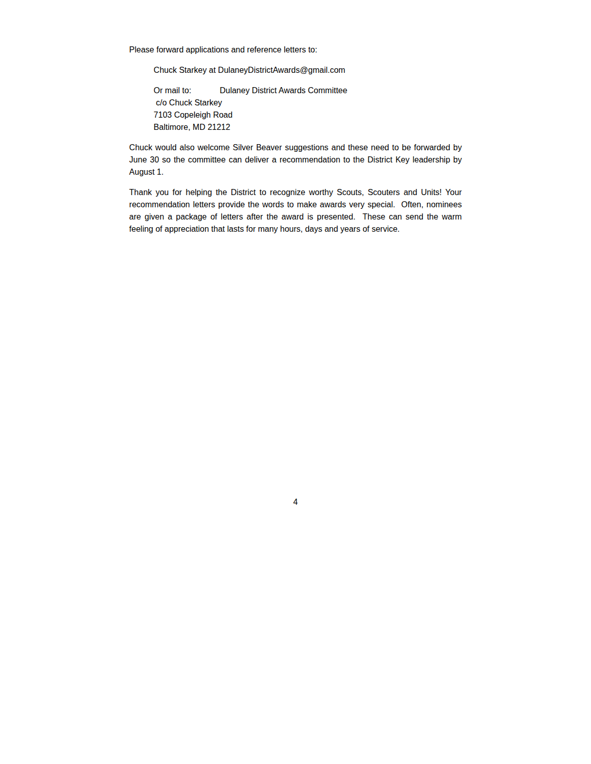Please forward applications and reference letters to:
Chuck Starkey at DulaneyDistrictAwards@gmail.com
Or mail to: Dulaney District Awards Committee
c/o Chuck Starkey
7103 Copeleigh Road
Baltimore, MD 21212
Chuck would also welcome Silver Beaver suggestions and these need to be forwarded by June 30 so the committee can deliver a recommendation to the District Key leadership by August 1.
Thank you for helping the District to recognize worthy Scouts, Scouters and Units! Your recommendation letters provide the words to make awards very special. Often, nominees are given a package of letters after the award is presented. These can send the warm feeling of appreciation that lasts for many hours, days and years of service.
4